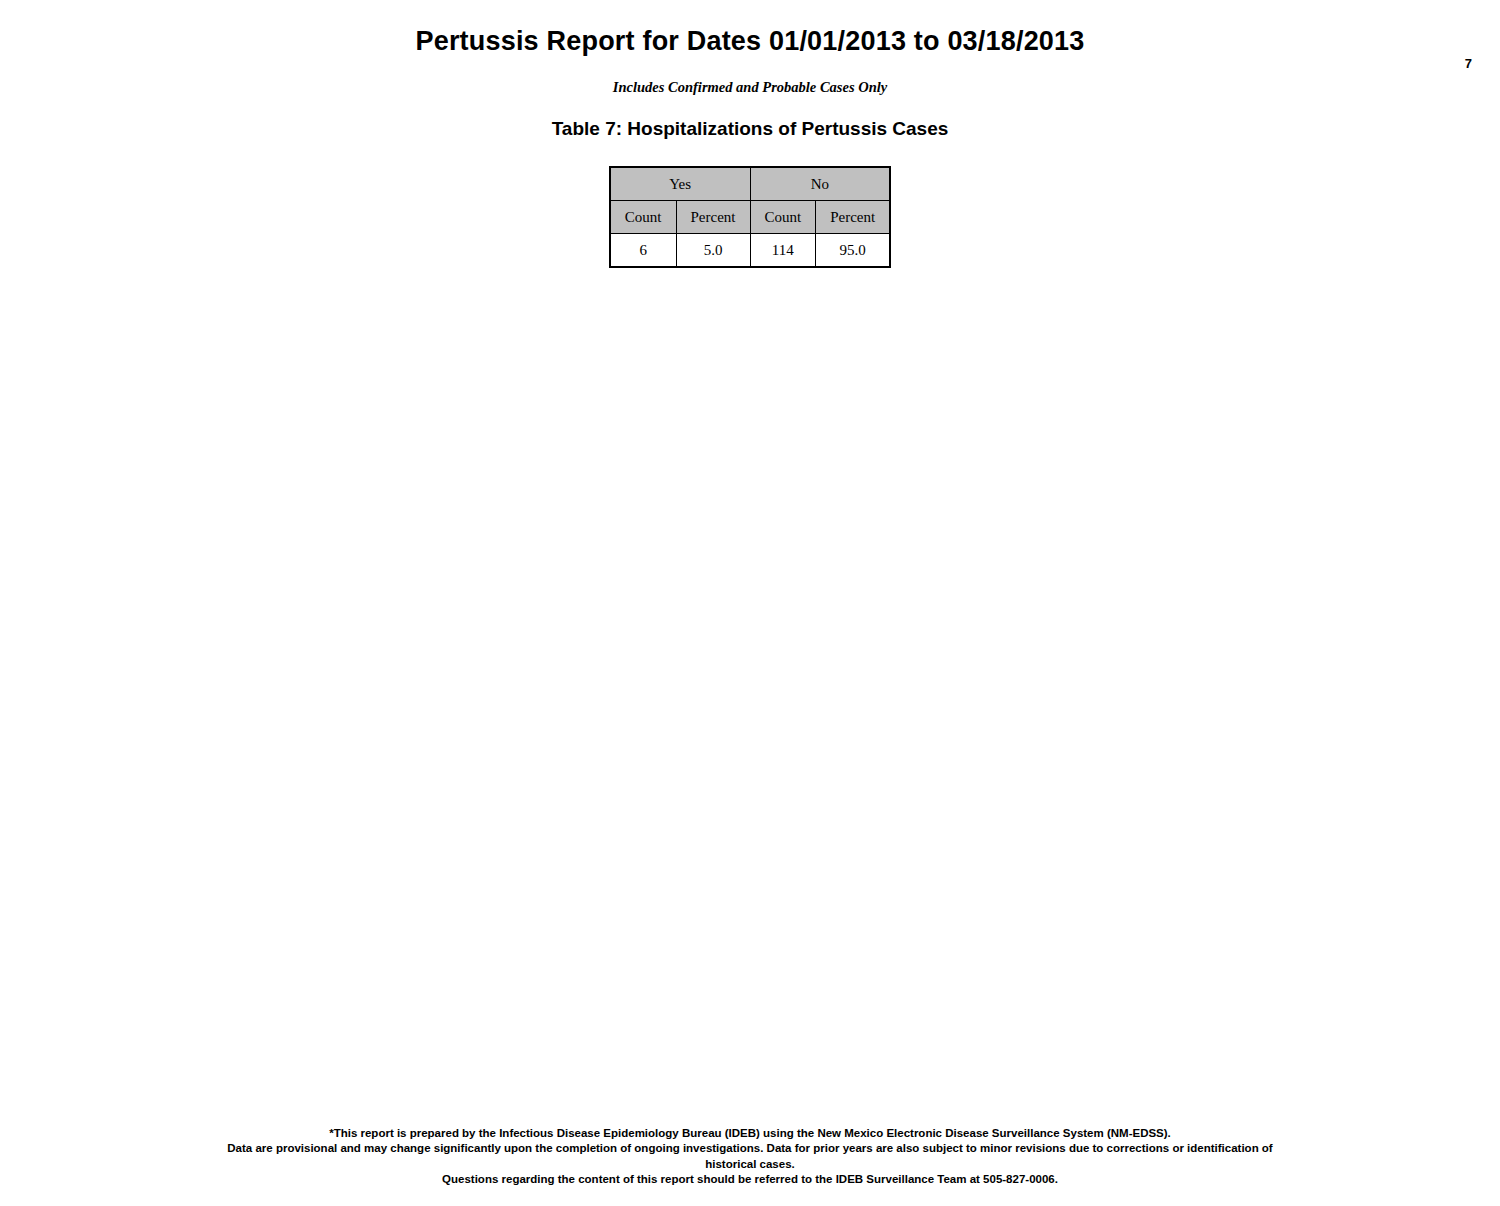7
Pertussis Report for Dates 01/01/2013 to 03/18/2013
Includes Confirmed and Probable Cases Only
Table 7: Hospitalizations of Pertussis Cases
| Yes | No |
| --- | --- |
| Count | Percent | Count | Percent |
| 6 | 5.0 | 114 | 95.0 |
*This report is prepared by the Infectious Disease Epidemiology Bureau (IDEB) using the New Mexico Electronic Disease Surveillance System (NM-EDSS). Data are provisional and may change significantly upon the completion of ongoing investigations. Data for prior years are also subject to minor revisions due to corrections or identification of historical cases. Questions regarding the content of this report should be referred to the IDEB Surveillance Team at 505-827-0006.